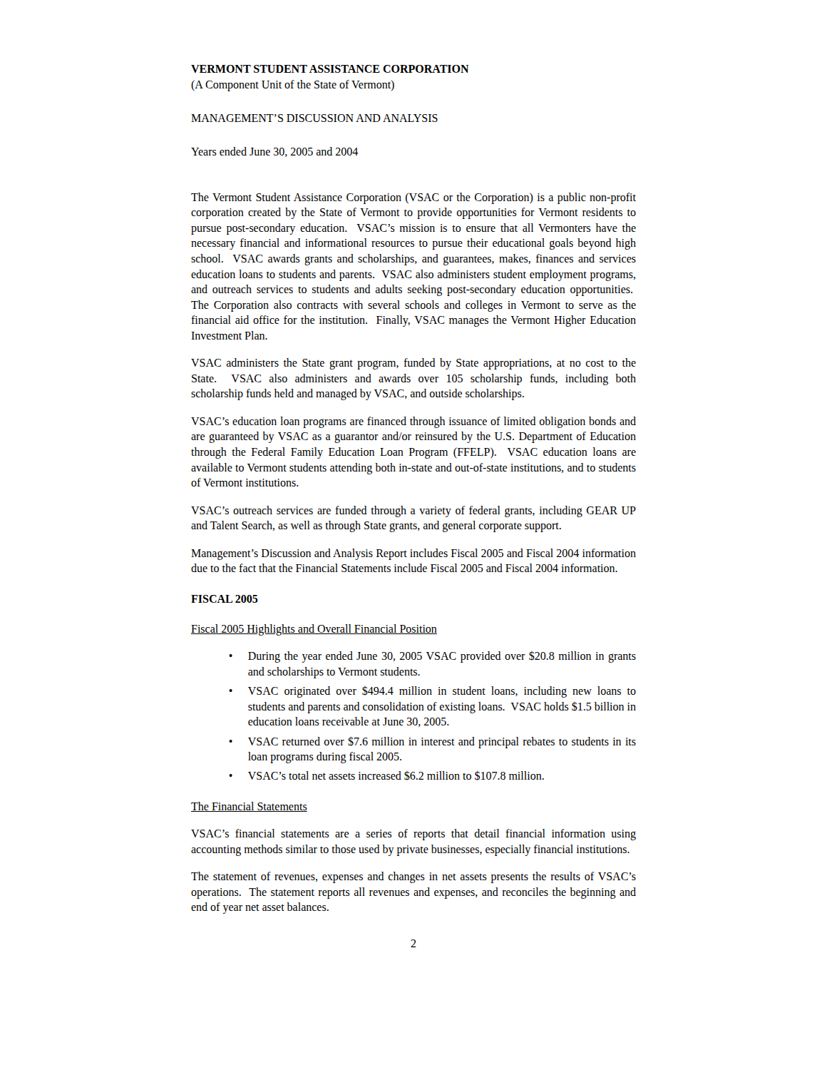Vermont Student Assistance Corporation
(A Component Unit of the State of Vermont)
MANAGEMENT’S DISCUSSION AND ANALYSIS
Years ended June 30, 2005 and 2004
The Vermont Student Assistance Corporation (VSAC or the Corporation) is a public non-profit corporation created by the State of Vermont to provide opportunities for Vermont residents to pursue post-secondary education. VSAC’s mission is to ensure that all Vermonters have the necessary financial and informational resources to pursue their educational goals beyond high school. VSAC awards grants and scholarships, and guarantees, makes, finances and services education loans to students and parents. VSAC also administers student employment programs, and outreach services to students and adults seeking post-secondary education opportunities. The Corporation also contracts with several schools and colleges in Vermont to serve as the financial aid office for the institution. Finally, VSAC manages the Vermont Higher Education Investment Plan.
VSAC administers the State grant program, funded by State appropriations, at no cost to the State. VSAC also administers and awards over 105 scholarship funds, including both scholarship funds held and managed by VSAC, and outside scholarships.
VSAC’s education loan programs are financed through issuance of limited obligation bonds and are guaranteed by VSAC as a guarantor and/or reinsured by the U.S. Department of Education through the Federal Family Education Loan Program (FFELP). VSAC education loans are available to Vermont students attending both in-state and out-of-state institutions, and to students of Vermont institutions.
VSAC’s outreach services are funded through a variety of federal grants, including GEAR UP and Talent Search, as well as through State grants, and general corporate support.
Management’s Discussion and Analysis Report includes Fiscal 2005 and Fiscal 2004 information due to the fact that the Financial Statements include Fiscal 2005 and Fiscal 2004 information.
FISCAL 2005
Fiscal 2005 Highlights and Overall Financial Position
During the year ended June 30, 2005 VSAC provided over $20.8 million in grants and scholarships to Vermont students.
VSAC originated over $494.4 million in student loans, including new loans to students and parents and consolidation of existing loans. VSAC holds $1.5 billion in education loans receivable at June 30, 2005.
VSAC returned over $7.6 million in interest and principal rebates to students in its loan programs during fiscal 2005.
VSAC’s total net assets increased $6.2 million to $107.8 million.
The Financial Statements
VSAC’s financial statements are a series of reports that detail financial information using accounting methods similar to those used by private businesses, especially financial institutions.
The statement of revenues, expenses and changes in net assets presents the results of VSAC’s operations. The statement reports all revenues and expenses, and reconciles the beginning and end of year net asset balances.
2